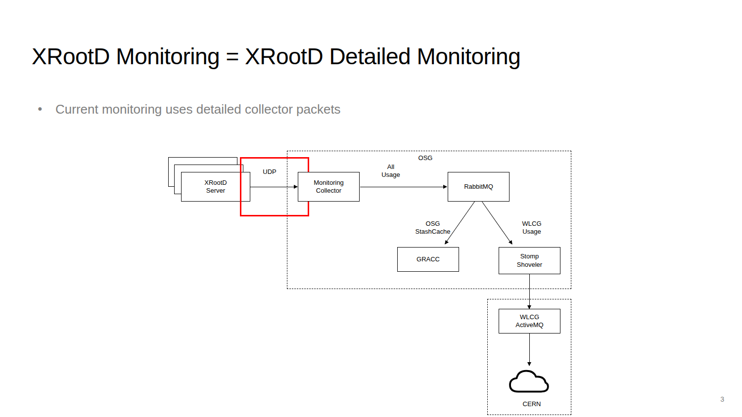XRootD Monitoring = XRootD Detailed Monitoring
Current monitoring uses detailed collector packets
OSG
XRootD
Server
XRootD
Server
XRootD
Server
UDP
Monitoring
Collector
All
Usage
RabbitMQ
OSG
StashCache
WLCG
Usage
GRACC
Stomp
Shoveler
WLCG
ActiveMQ
CERN
3